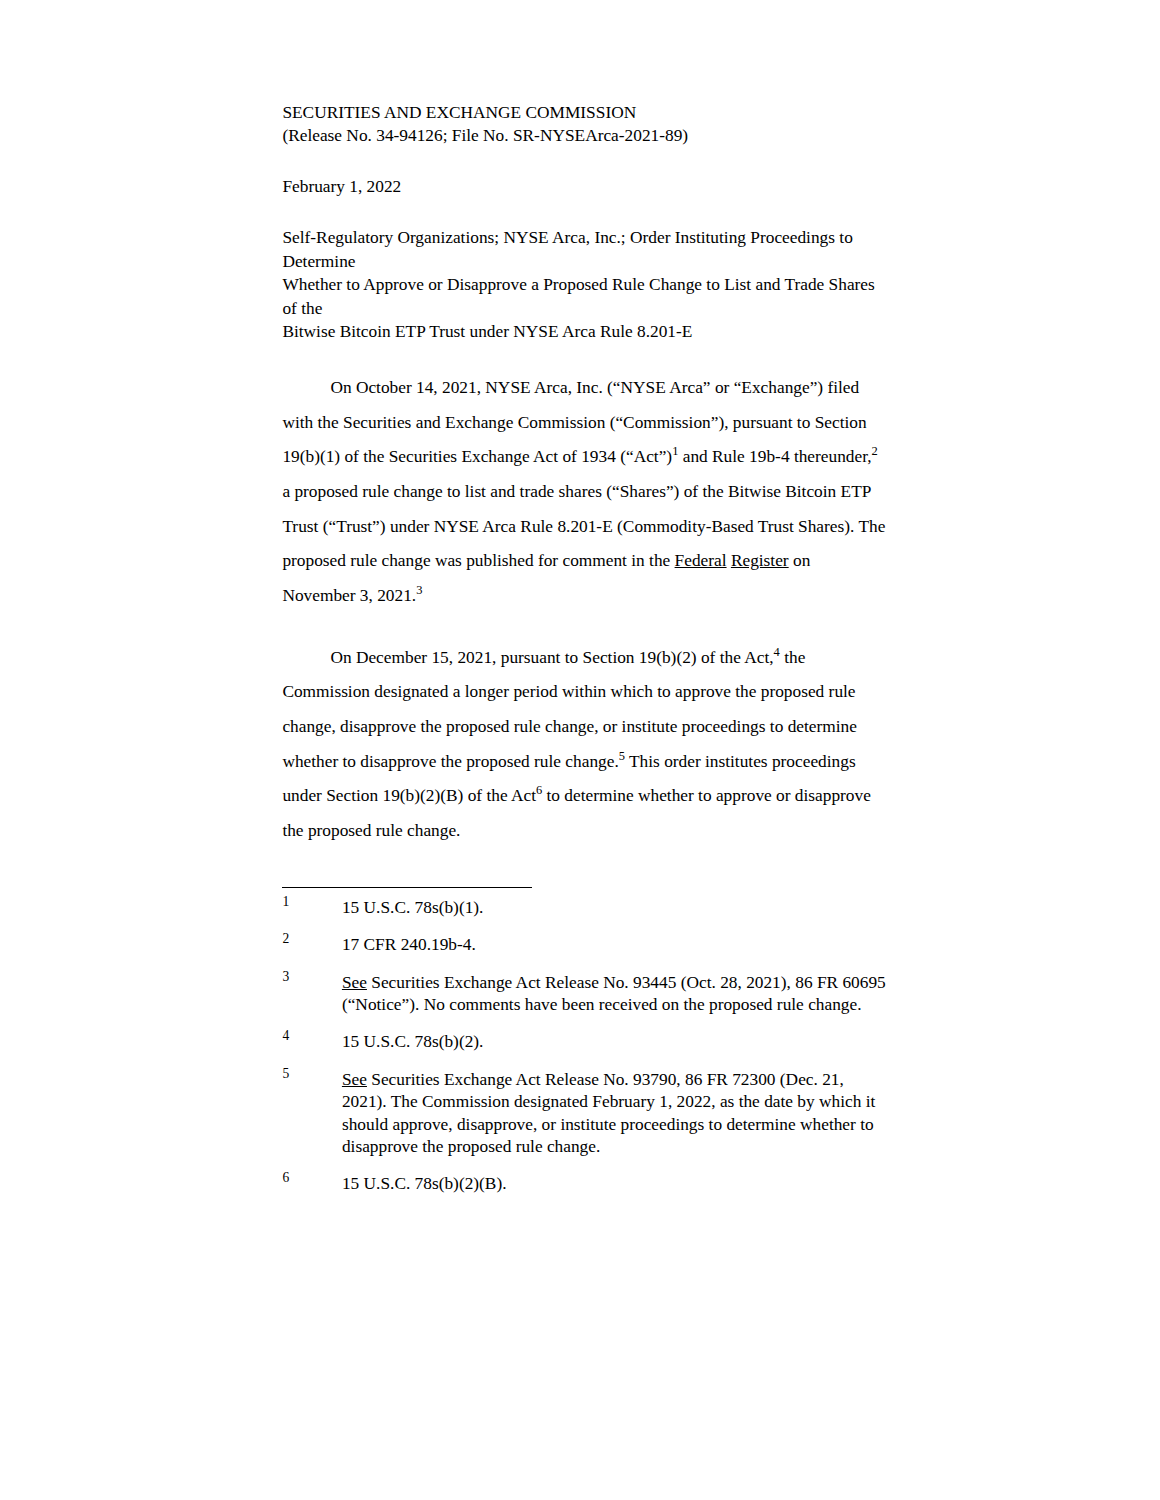SECURITIES AND EXCHANGE COMMISSION
(Release No. 34-94126; File No. SR-NYSEArca-2021-89)
February 1, 2022
Self-Regulatory Organizations; NYSE Arca, Inc.; Order Instituting Proceedings to Determine
Whether to Approve or Disapprove a Proposed Rule Change to List and Trade Shares of the
Bitwise Bitcoin ETP Trust under NYSE Arca Rule 8.201-E
On October 14, 2021, NYSE Arca, Inc. (“NYSE Arca” or “Exchange”) filed with the Securities and Exchange Commission (“Commission”), pursuant to Section 19(b)(1) of the Securities Exchange Act of 1934 (“Act”)1 and Rule 19b-4 thereunder,2 a proposed rule change to list and trade shares (“Shares”) of the Bitwise Bitcoin ETP Trust (“Trust”) under NYSE Arca Rule 8.201-E (Commodity-Based Trust Shares). The proposed rule change was published for comment in the Federal Register on November 3, 2021.3
On December 15, 2021, pursuant to Section 19(b)(2) of the Act,4 the Commission designated a longer period within which to approve the proposed rule change, disapprove the proposed rule change, or institute proceedings to determine whether to disapprove the proposed rule change.5 This order institutes proceedings under Section 19(b)(2)(B) of the Act6 to determine whether to approve or disapprove the proposed rule change.
| 1 | 15 U.S.C. 78s(b)(1). |
| 2 | 17 CFR 240.19b-4. |
| 3 | See Securities Exchange Act Release No. 93445 (Oct. 28, 2021), 86 FR 60695 (“Notice”). No comments have been received on the proposed rule change. |
| 4 | 15 U.S.C. 78s(b)(2). |
| 5 | See Securities Exchange Act Release No. 93790, 86 FR 72300 (Dec. 21, 2021). The Commission designated February 1, 2022, as the date by which it should approve, disapprove, or institute proceedings to determine whether to disapprove the proposed rule change. |
| 6 | 15 U.S.C. 78s(b)(2)(B). |